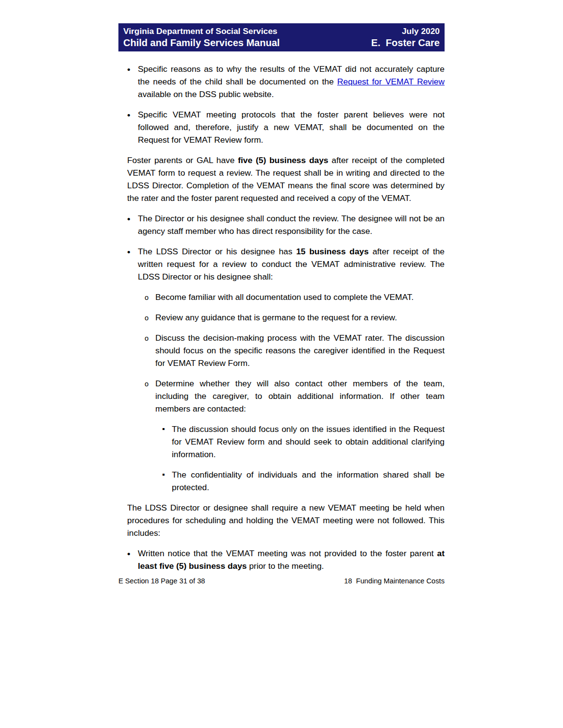Virginia Department of Social Services
Child and Family Services Manual
July 2020
E. Foster Care
Specific reasons as to why the results of the VEMAT did not accurately capture the needs of the child shall be documented on the Request for VEMAT Review available on the DSS public website.
Specific VEMAT meeting protocols that the foster parent believes were not followed and, therefore, justify a new VEMAT, shall be documented on the Request for VEMAT Review form.
Foster parents or GAL have five (5) business days after receipt of the completed VEMAT form to request a review. The request shall be in writing and directed to the LDSS Director. Completion of the VEMAT means the final score was determined by the rater and the foster parent requested and received a copy of the VEMAT.
The Director or his designee shall conduct the review. The designee will not be an agency staff member who has direct responsibility for the case.
The LDSS Director or his designee has 15 business days after receipt of the written request for a review to conduct the VEMAT administrative review. The LDSS Director or his designee shall:
Become familiar with all documentation used to complete the VEMAT.
Review any guidance that is germane to the request for a review.
Discuss the decision-making process with the VEMAT rater. The discussion should focus on the specific reasons the caregiver identified in the Request for VEMAT Review Form.
Determine whether they will also contact other members of the team, including the caregiver, to obtain additional information. If other team members are contacted:
The discussion should focus only on the issues identified in the Request for VEMAT Review form and should seek to obtain additional clarifying information.
The confidentiality of individuals and the information shared shall be protected.
The LDSS Director or designee shall require a new VEMAT meeting be held when procedures for scheduling and holding the VEMAT meeting were not followed. This includes:
Written notice that the VEMAT meeting was not provided to the foster parent at least five (5) business days prior to the meeting.
E Section 18 Page 31 of 38
18 Funding Maintenance Costs